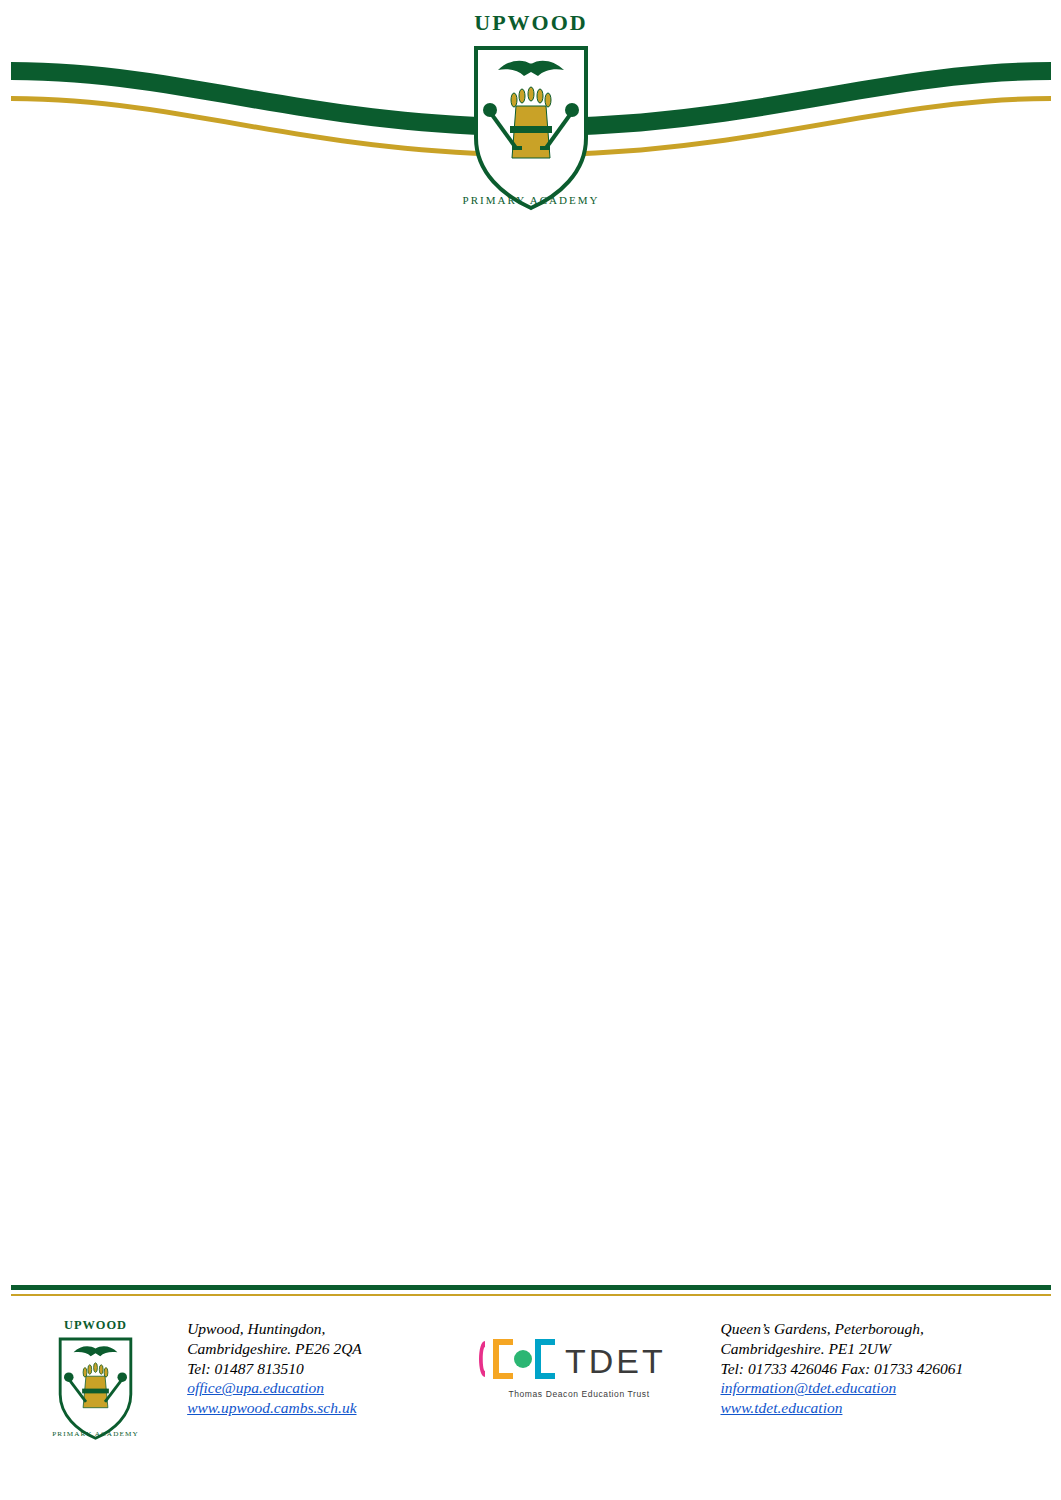UPWOOD PRIMARY ACADEMY
UPWOOD PRIMARY ACADEMY
Upwood, Huntingdon,
Cambridgeshire. PE26 2QA
Tel: 01487 813510
office@upa.education
www.upwood.cambs.sch.uk
TDET Thomas Deacon Education Trust
Queen’s Gardens, Peterborough,
Cambridgeshire. PE1 2UW
Tel: 01733 426046 Fax: 01733 426061
information@tdet.education
www.tdet.education